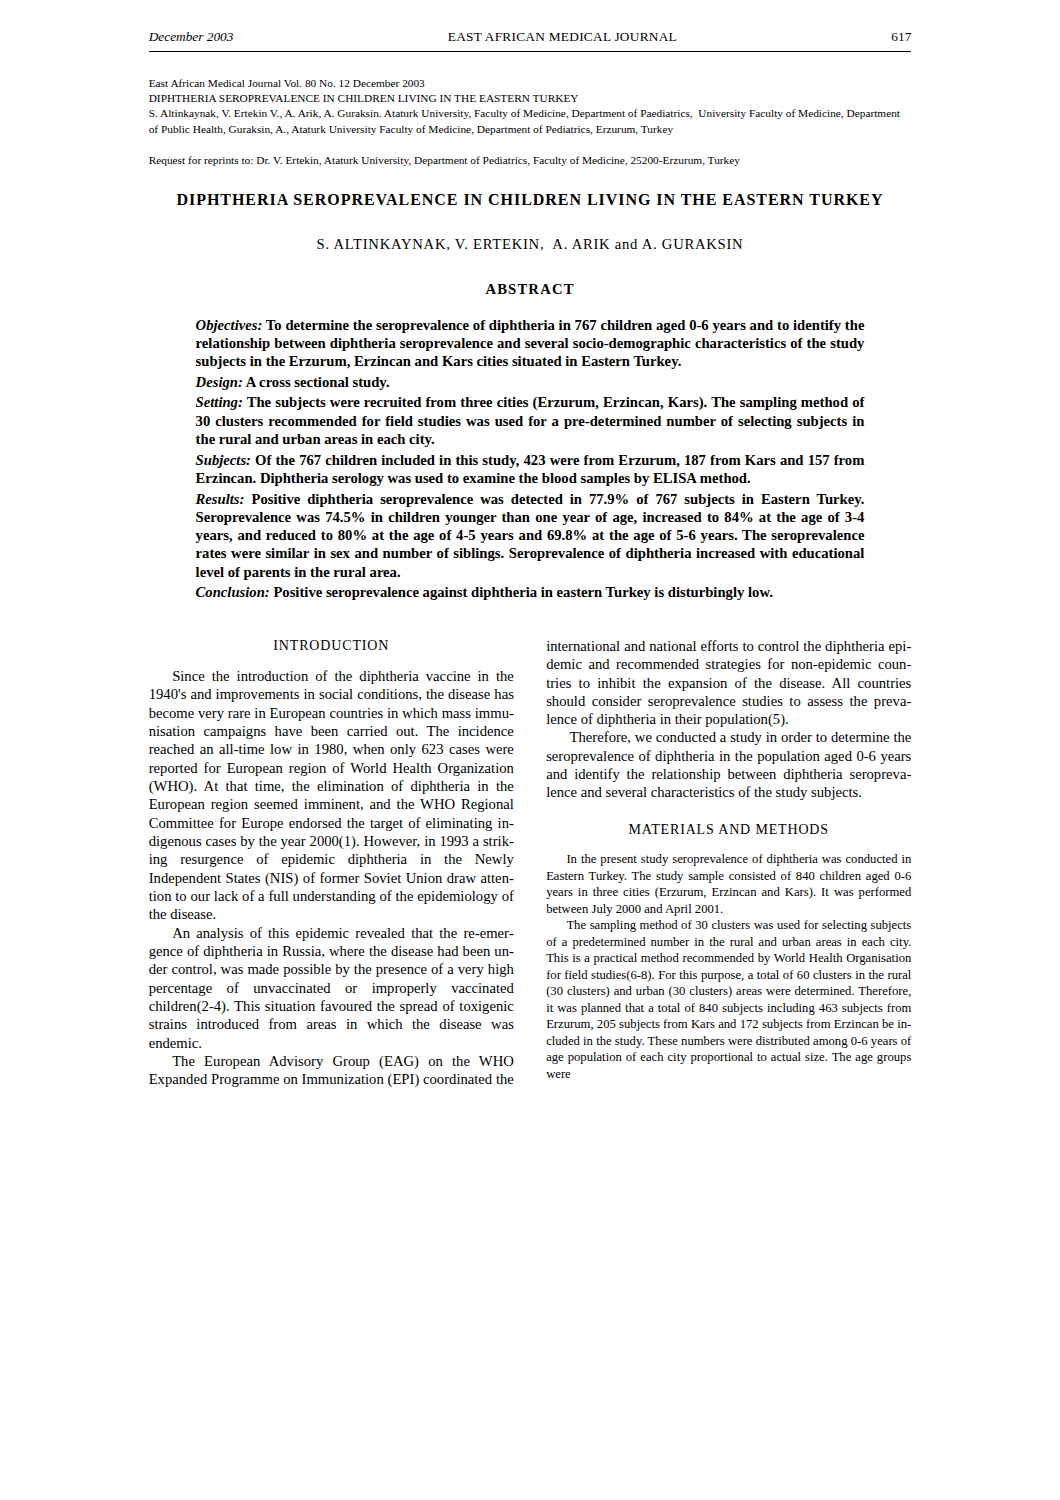December 2003 East African Medical Journal 617
East African Medical Journal Vol. 80 No. 12 December 2003
Diphtheria Seroprevalence in Children Living in the Eastern Turkey
S. Altinkaynak, V. Ertekin V., A. Arik, A. Guraksin. Ataturk University, Faculty of Medicine, Department of Paediatrics, University Faculty of Medicine, Department of Public Health, Guraksin, A., Ataturk University Faculty of Medicine, Department of Pediatrics, Erzurum, Turkey
Request for reprints to: Dr. V. Ertekin, Ataturk University, Department of Pediatrics, Faculty of Medicine, 25200-Erzurum, Turkey
Diphtheria Seroprevalence in Children Living in the Eastern Turkey
S. ALTINKAYNAK, V. ERTEKIN, A. ARIK and A. GURAKSIN
Abstract
Objectives: To determine the seroprevalence of diphtheria in 767 children aged 0-6 years and to identify the relationship between diphtheria seroprevalence and several socio-demographic characteristics of the study subjects in the Erzurum, Erzincan and Kars cities situated in Eastern Turkey.
Design: A cross sectional study.
Setting: The subjects were recruited from three cities (Erzurum, Erzincan, Kars). The sampling method of 30 clusters recommended for field studies was used for a pre-determined number of selecting subjects in the rural and urban areas in each city.
Subjects: Of the 767 children included in this study, 423 were from Erzurum, 187 from Kars and 157 from Erzincan. Diphtheria serology was used to examine the blood samples by ELISA method.
Results: Positive diphtheria seroprevalence was detected in 77.9% of 767 subjects in Eastern Turkey. Seroprevalence was 74.5% in children younger than one year of age, increased to 84% at the age of 3-4 years, and reduced to 80% at the age of 4-5 years and 69.8% at the age of 5-6 years. The seroprevalence rates were similar in sex and number of siblings. Seroprevalence of diphtheria increased with educational level of parents in the rural area.
Conclusion: Positive seroprevalence against diphtheria in eastern Turkey is disturbingly low.
Introduction
Since the introduction of the diphtheria vaccine in the 1940's and improvements in social conditions, the disease has become very rare in European countries in which mass immunisation campaigns have been carried out. The incidence reached an all-time low in 1980, when only 623 cases were reported for European region of World Health Organization (WHO). At that time, the elimination of diphtheria in the European region seemed imminent, and the WHO Regional Committee for Europe endorsed the target of eliminating indigenous cases by the year 2000(1). However, in 1993 a striking resurgence of epidemic diphtheria in the Newly Independent States (NIS) of former Soviet Union draw attention to our lack of a full understanding of the epidemiology of the disease.
An analysis of this epidemic revealed that the re-emergence of diphtheria in Russia, where the disease had been under control, was made possible by the presence of a very high percentage of unvaccinated or improperly vaccinated children(2-4). This situation favoured the spread of toxigenic strains introduced from areas in which the disease was endemic.
The European Advisory Group (EAG) on the WHO Expanded Programme on Immunization (EPI) coordinated the international and national efforts to control the diphtheria epidemic and recommended strategies for non-epidemic countries to inhibit the expansion of the disease. All countries should consider seroprevalence studies to assess the prevalence of diphtheria in their population(5).
Therefore, we conducted a study in order to determine the seroprevalence of diphtheria in the population aged 0-6 years and identify the relationship between diphtheria seroprevalence and several characteristics of the study subjects.
Materials and Methods
In the present study seroprevalence of diphtheria was conducted in Eastern Turkey. The study sample consisted of 840 children aged 0-6 years in three cities (Erzurum, Erzincan and Kars). It was performed between July 2000 and April 2001.
The sampling method of 30 clusters was used for selecting subjects of a predetermined number in the rural and urban areas in each city. This is a practical method recommended by World Health Organisation for field studies(6-8). For this purpose, a total of 60 clusters in the rural (30 clusters) and urban (30 clusters) areas were determined. Therefore, it was planned that a total of 840 subjects including 463 subjects from Erzurum, 205 subjects from Kars and 172 subjects from Erzincan be included in the study. These numbers were distributed among 0-6 years of age population of each city proportional to actual size. The age groups were